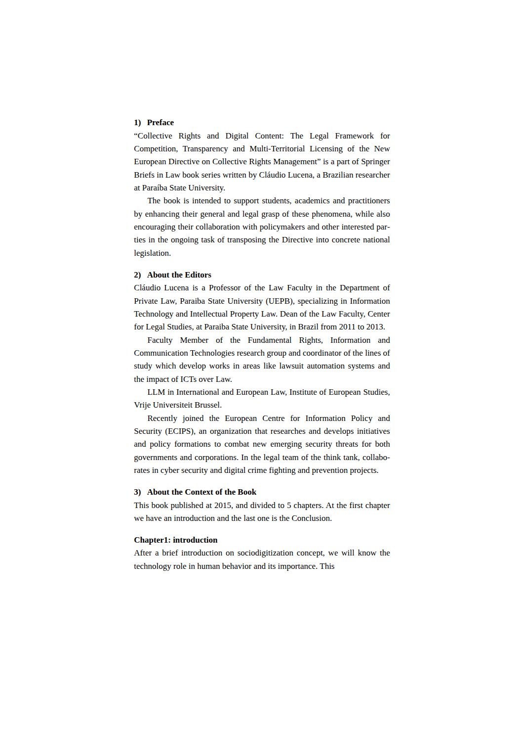1) Preface
“Collective Rights and Digital Content: The Legal Framework for Competition, Transparency and Multi-Territorial Licensing of the New European Directive on Collective Rights Management” is a part of Springer Briefs in Law book series written by Cláudio Lucena, a Brazilian researcher at Paraíba State University.
The book is intended to support students, academics and practitioners by enhancing their general and legal grasp of these phenomena, while also encouraging their collaboration with policymakers and other interested parties in the ongoing task of transposing the Directive into concrete national legislation.
2) About the Editors
Cláudio Lucena is a Professor of the Law Faculty in the Department of Private Law, Paraiba State University (UEPB), specializing in Information Technology and Intellectual Property Law. Dean of the Law Faculty, Center for Legal Studies, at Paraiba State University, in Brazil from 2011 to 2013.
Faculty Member of the Fundamental Rights, Information and Communication Technologies research group and coordinator of the lines of study which develop works in areas like lawsuit automation systems and the impact of ICTs over Law.
LLM in International and European Law, Institute of European Studies, Vrije Universiteit Brussel.
Recently joined the European Centre for Information Policy and Security (ECIPS), an organization that researches and develops initiatives and policy formations to combat new emerging security threats for both governments and corporations. In the legal team of the think tank, collaborates in cyber security and digital crime fighting and prevention projects.
3) About the Context of the Book
This book published at 2015, and divided to 5 chapters. At the first chapter we have an introduction and the last one is the Conclusion.
Chapter1: introduction
After a brief introduction on sociodigitization concept, we will know the technology role in human behavior and its importance. This